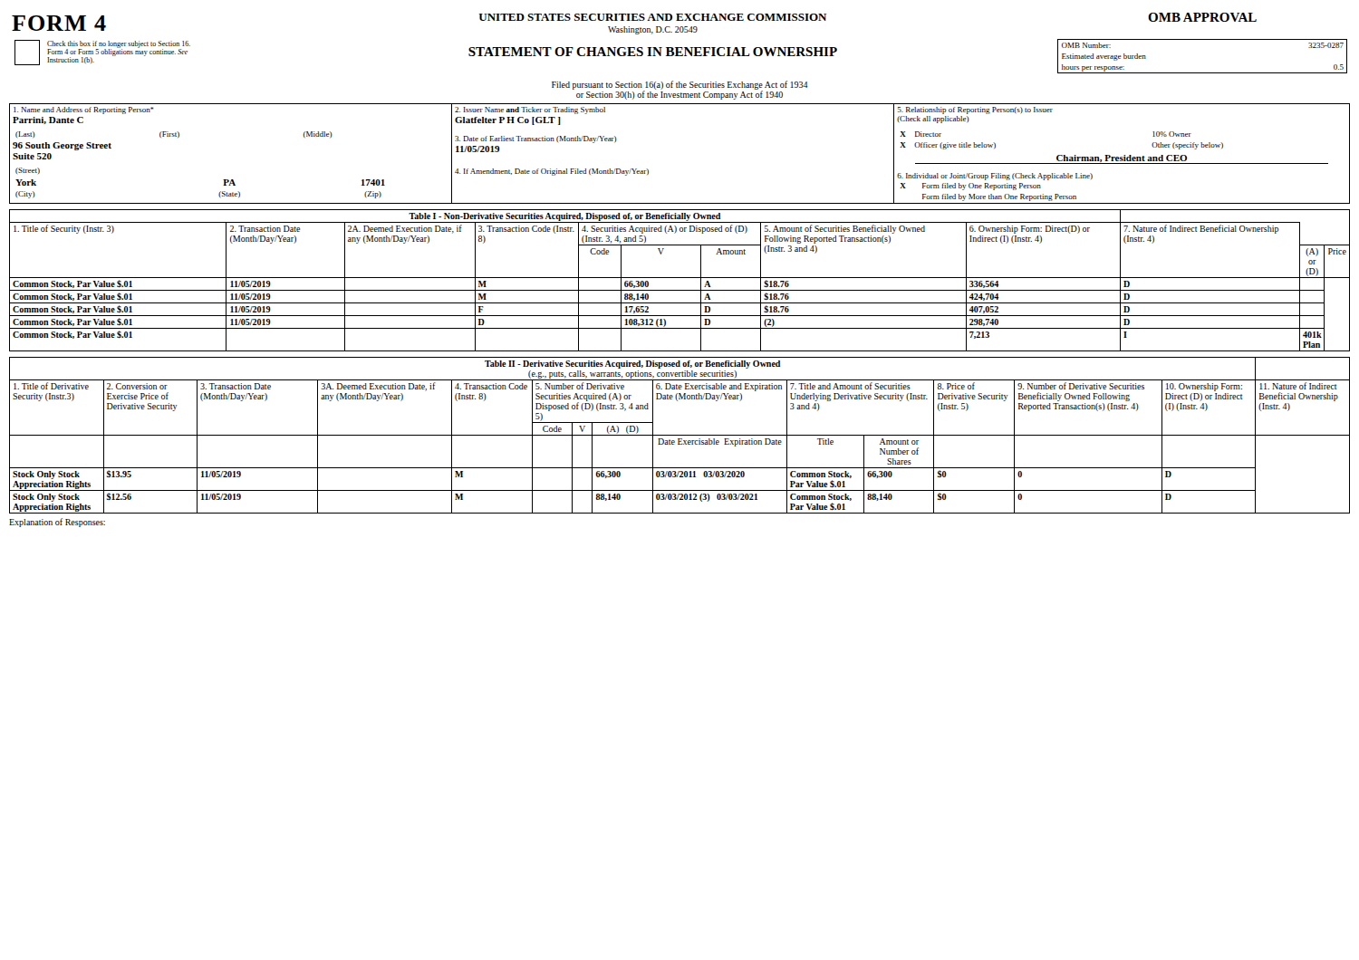| FORM 4 | UNITED STATES SECURITIES AND EXCHANGE COMMISSION Washington, D.C. 20549 | OMB APPROVAL |
| / / Check this box if no longer subject to Section 16. Form 4 or Form 5 obligations may continue. See Instruction 1(b). / | STATEMENT OF CHANGES IN BENEFICIAL OWNERSHIP | / OMB Number: / 3235-0287 / / Estimated average burden / / / hours per response: / 0.5 / |
Filed pursuant to Section 16(a) of the Securities Exchange Act of 1934
or Section 30(h) of the Investment Company Act of 1940
| 1. Name and Address of Reporting Person * Parrini, Dante C / (Last) / (First) / (Middle) / 96 South George Street Suite 520 / (Street) / / / / York / PA / 17401 / / (City) / (State) / (Zip) / | 2. Issuer Name and Ticker or Trading Symbol Glatfelter P H Co [GLT ] 3. Date of Earliest Transaction (Month/Day/Year) 11/05/2019 4. If Amendment, Date of Original Filed (Month/Day/Year) | 5. Relationship of Reporting Person(s) to Issuer (Check all applicable) / X / Director / / 10% Owner / / X / Officer (give title below) / / Other (specify below) / Chairman, President and CEO 6. Individual or Joint/Group Filing (Check Applicable Line) / X / Form filed by One Reporting Person / / / Form filed by More than One Reporting Person / |
| Table I - Non-Derivative Securities Acquired, Disposed of, or Beneficially Owned |
| 1. Title of Security (Instr. 3) | 2. Transaction Date (Month/Day/Year) | 2A. Deemed Execution Date, if any (Month/Day/Year) | 3. Transaction Code (Instr. 8) | 4. Securities Acquired (A) or Disposed of (D) (Instr. 3, 4, and 5) | 5. Amount of Securities Beneficially Owned Following Reported Transaction(s) (Instr. 3 and 4) | 6. Ownership Form: Direct(D) or Indirect (I) (Instr. 4) | 7. Nature of Indirect Beneficial Ownership (Instr. 4) |
| Code | V | Amount | (A) or (D) | Price |
| Common Stock, Par Value $.01 | 11/05/2019 | | M | | 66,300 | A | $18.76 | 336,564 | D | |
| Common Stock, Par Value $.01 | 11/05/2019 | | M | | 88,140 | A | $18.76 | 424,704 | D | |
| Common Stock, Par Value $.01 | 11/05/2019 | | F | | 17,652 | D | $18.76 | 407,052 | D | |
| Common Stock, Par Value $.01 | 11/05/2019 | | D | | 108,312 (1) | D | (2) | 298,740 | D | |
| Common Stock, Par Value $.01 | | | | | | | | 7,213 | I | 401k Plan |
| Table II - Derivative Securities Acquired, Disposed of, or Beneficially Owned (e.g., puts, calls, warrants, options, convertible securities) |
| 1. Title of Derivative Security (Instr.3) | 2. Conversion or Exercise Price of Derivative Security | 3. Transaction Date (Month/Day/Year) | 3A. Deemed Execution Date, if any (Month/Day/Year) | 4. Transaction Code (Instr. 8) | 5. Number of Derivative Securities Acquired (A) or Disposed of (D) (Instr. 3, 4 and 5) | 6. Date Exercisable and Expiration Date (Month/Day/Year) | 7. Title and Amount of Securities Underlying Derivative Security (Instr. 3 and 4) | 8. Price of Derivative Security (Instr. 5) | 9. Number of Derivative Securities Beneficially Owned Following Reported Transaction(s) (Instr. 4) | 10. Ownership Form: Direct (D) or Indirect (I) (Instr. 4) | 11. Nature of Indirect Beneficial Ownership (Instr. 4) |
| Code | V | (A) (D) |
| | | | | | | | | Date Exercisable Expiration Date | Title | Amount or Number of Shares | | | |
| Stock Only Stock Appreciation Rights | $13.95 | 11/05/2019 | | M | | | 66,300 | 03/03/2011 03/03/2020 | Common Stock, Par Value $.01 | 66,300 | $0 | 0 | D |
| Stock Only Stock Appreciation Rights | $12.56 | 11/05/2019 | | M | | | 88,140 | 03/03/2012 (3) 03/03/2021 | Common Stock, Par Value $.01 | 88,140 | $0 | 0 | D |
Explanation of Responses: